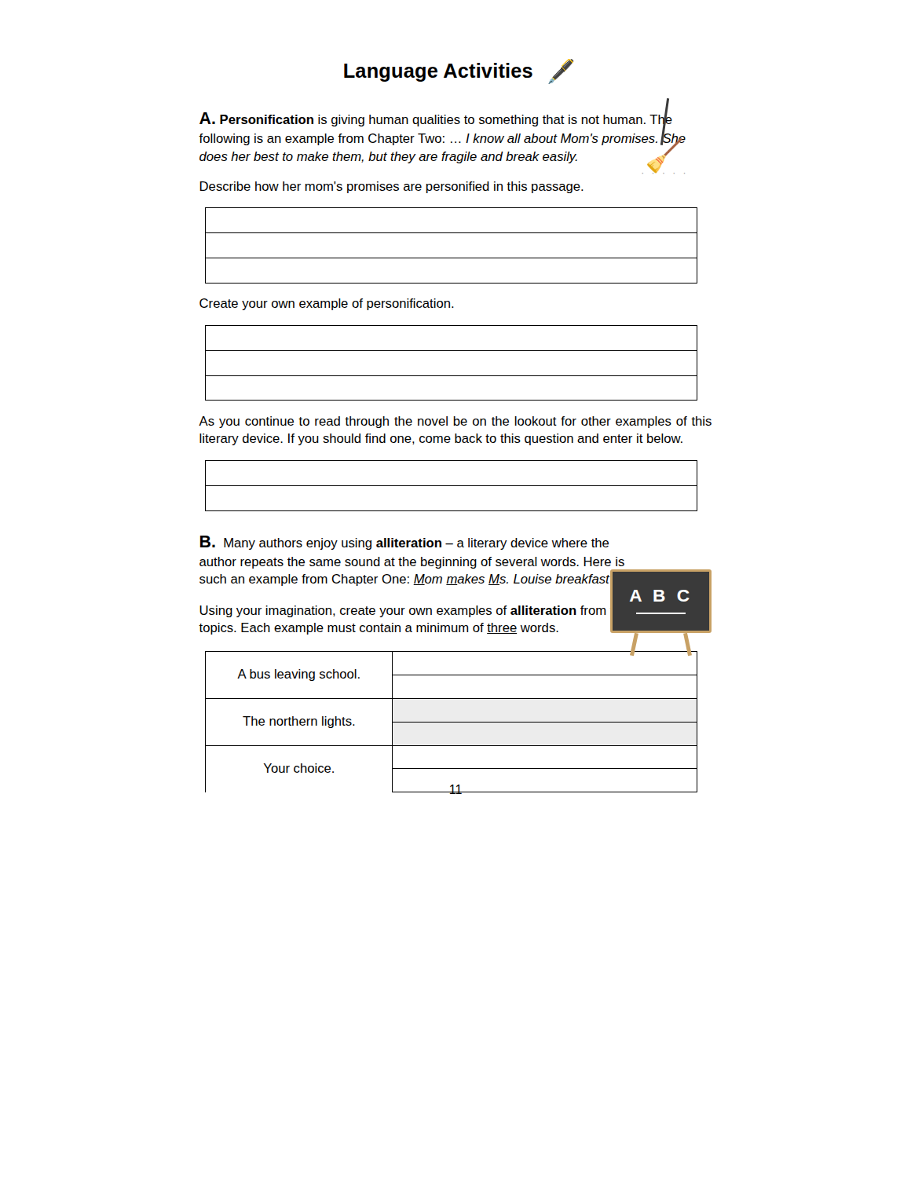Language Activities 🖋️
🧹 · · · · ·
A. Personification is giving human qualities to something that is not human. The following is an example from Chapter Two: … I know all about Mom's promises. She does her best to make them, but they are fragile and break easily.
Describe how her mom's promises are personified in this passage.
Create your own example of personification.
As you continue to read through the novel be on the lookout for other examples of this literary device. If you should find one, come back to this question and enter it below.
A B C
B. Many authors enjoy using alliteration – a literary device where the author repeats the same sound at the beginning of several words. Here is such an example from Chapter One: Mom makes Ms. Louise breakfast…
Using your imagination, create your own examples of alliteration from the following topics. Each example must contain a minimum of three words.
| A bus leaving school. | |
| The northern lights. | |
| Your choice. | |
11